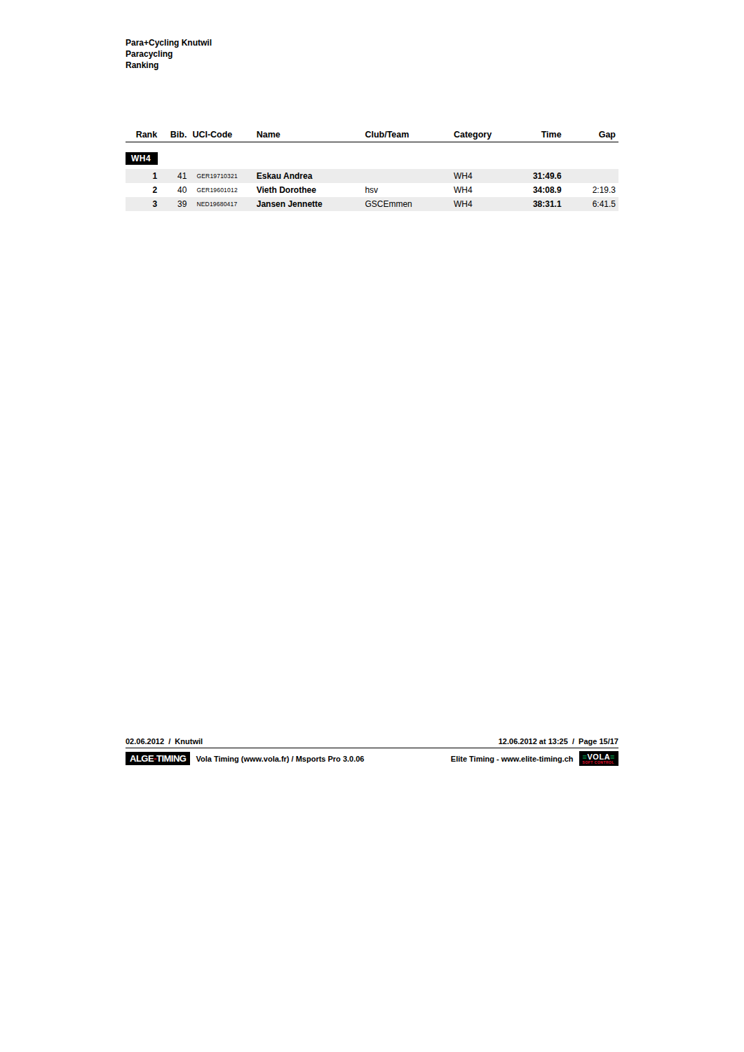Para+Cycling Knutwil
Paracycling
Ranking
| Rank | Bib. | UCI-Code | Name | Club/Team | Category | Time | Gap |
| --- | --- | --- | --- | --- | --- | --- | --- |
| WH4 |
| 1 | 41 | GER19710321 | Eskau Andrea | | WH4 | 31:49.6 | |
| 2 | 40 | GER19601012 | Vieth Dorothee | hsv | WH4 | 34:08.9 | 2:19.3 |
| 3 | 39 | NED19680417 | Jansen Jennette | GSCEmmen | WH4 | 38:31.1 | 6:41.5 |
02.06.2012 / Knutwil
12.06.2012 at 13:25 / Page 15/17
ALGE-TIMING Vola Timing (www.vola.fr) / Msports Pro 3.0.06
Elite Timing - www.elite-timing.ch ≡VOLA≡SOFT CONTROL